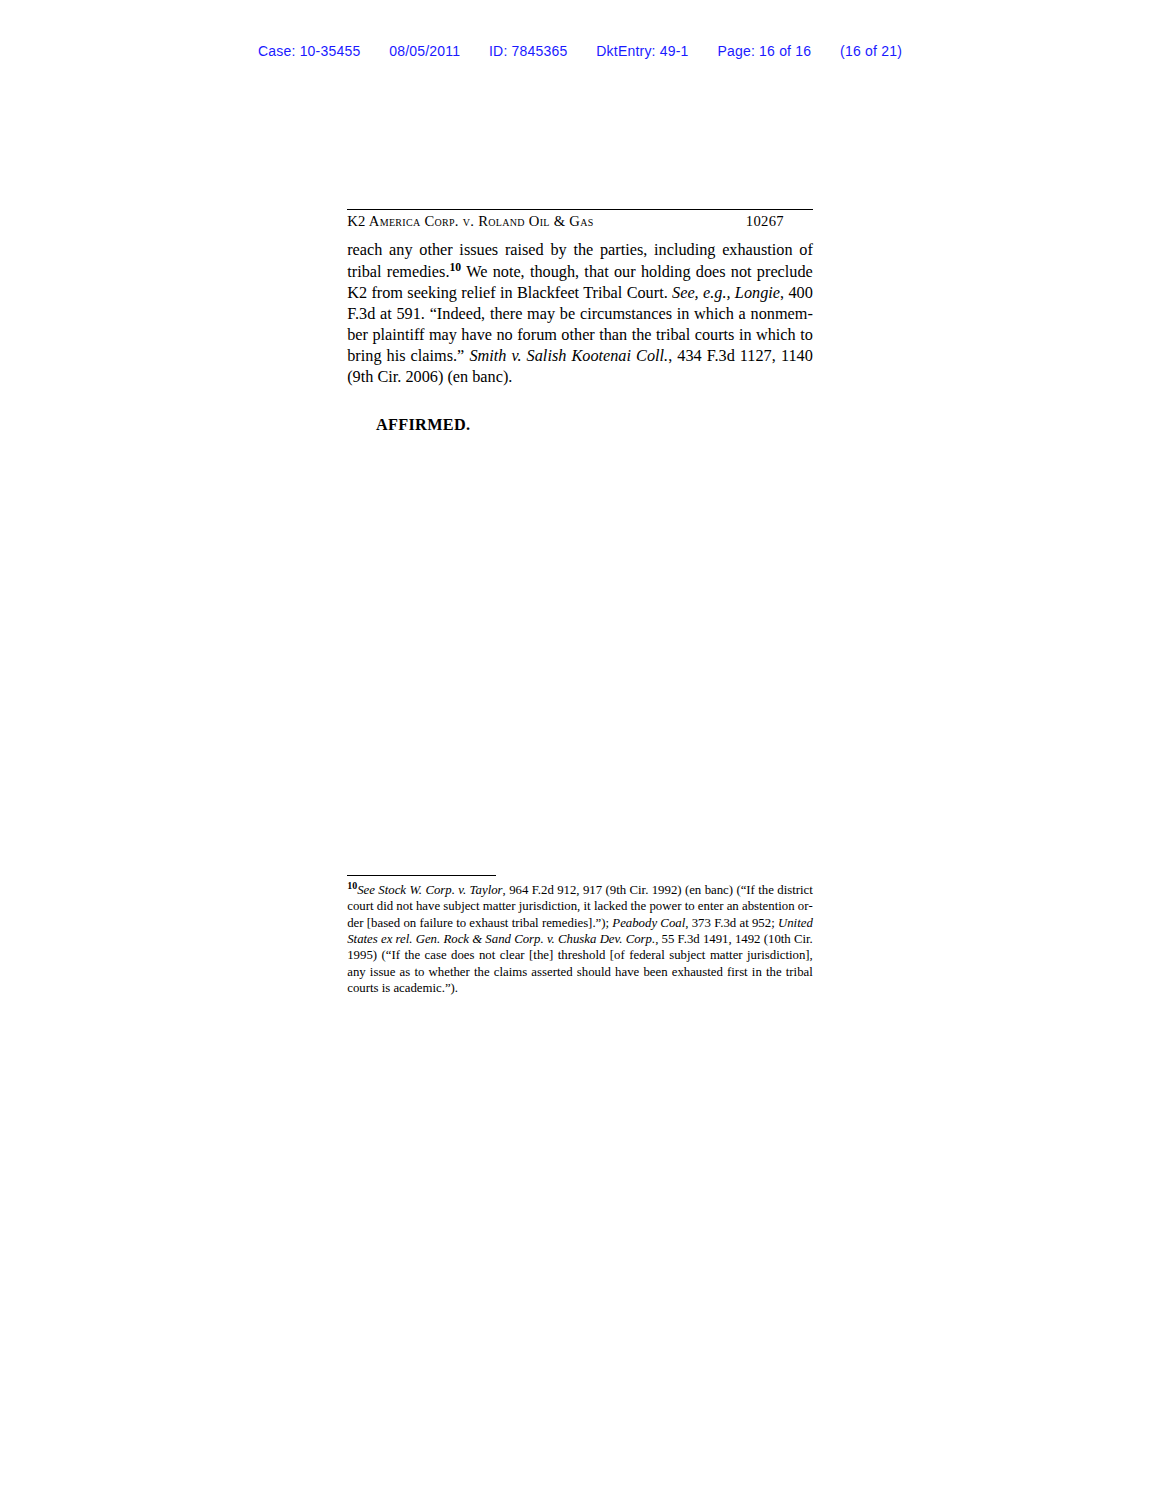Case: 10-3545508/05/2011 ID: 7845365 DktEntry: 49-1 Page: 16 of 16(16 of 21)
K2 America Corp. v. Roland Oil & Gas 10267
reach any other issues raised by the parties, including exhaustion of tribal remedies.10 We note, though, that our holding does not preclude K2 from seeking relief in Blackfeet Tribal Court. See, e.g., Longie, 400 F.3d at 591. “Indeed, there may be circumstances in which a nonmember plaintiff may have no forum other than the tribal courts in which to bring his claims.” Smith v. Salish Kootenai Coll., 434 F.3d 1127, 1140 (9th Cir. 2006) (en banc).
AFFIRMED.
10See Stock W. Corp. v. Taylor, 964 F.2d 912, 917 (9th Cir. 1992) (en banc) (“If the district court did not have subject matter jurisdiction, it lacked the power to enter an abstention order [based on failure to exhaust tribal remedies].”); Peabody Coal, 373 F.3d at 952; United States ex rel. Gen. Rock & Sand Corp. v. Chuska Dev. Corp., 55 F.3d 1491, 1492 (10th Cir. 1995) (“If the case does not clear [the] threshold [of federal subject matter jurisdiction], any issue as to whether the claims asserted should have been exhausted first in the tribal courts is academic.”).